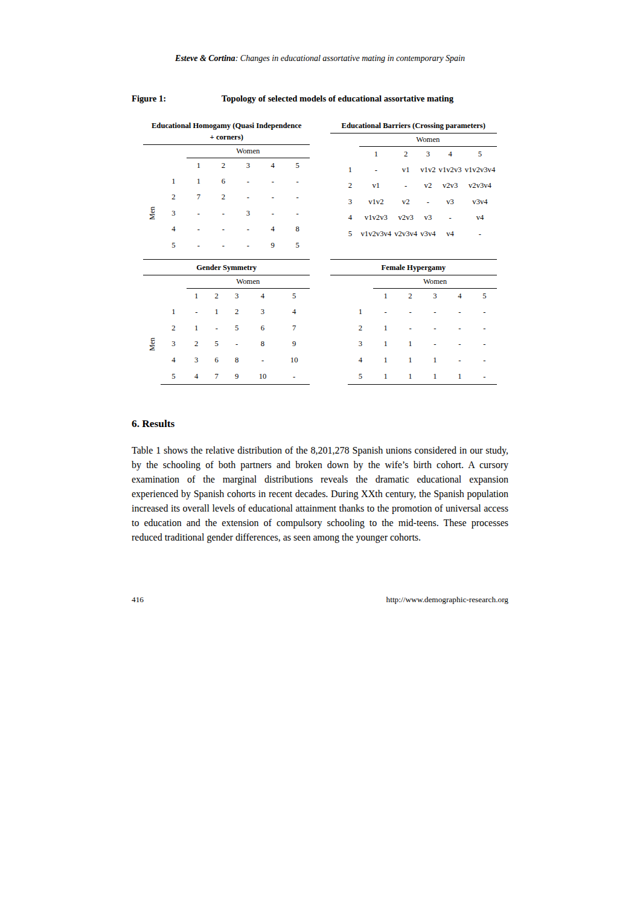Esteve & Cortina: Changes in educational assortative mating in contemporary Spain
Figure 1: Topology of selected models of educational assortative mating
| Educational Homogamy (Quasi Independence + corners) |
| | Women |
| | | 1 | 2 | 3 | 4 | 5 |
| Men | 1 | 1 | 6 | - | - | - |
| 2 | 7 | 2 | - | - | - |
| 3 | - | - | 3 | - | - |
| 4 | - | - | - | 4 | 8 |
| 5 | - | - | - | 9 | 5 |
| Educational Barriers (Crossing parameters) |
| | Women |
| | | 1 | 2 | 3 | 4 | 5 |
| | 1 | - | v1 | v1v2 | v1v2v3 | v1v2v3v4 |
| 2 | v1 | - | v2 | v2v3 | v2v3v4 |
| 3 | v1v2 | v2 | - | v3 | v3v4 |
| 4 | v1v2v3 | v2v3 | v3 | - | v4 |
| 5 | v1v2v3v4 | v2v3v4 | v3v4 | v4 | - |
| Gender Symmetry |
| | Women |
| | | 1 | 2 | 3 | 4 | 5 |
| Men | 1 | - | 1 | 2 | 3 | 4 |
| 2 | 1 | - | 5 | 6 | 7 |
| 3 | 2 | 5 | - | 8 | 9 |
| 4 | 3 | 6 | 8 | - | 10 |
| 5 | 4 | 7 | 9 | 10 | - |
| Female Hypergamy |
| | Women |
| | | 1 | 2 | 3 | 4 | 5 |
| | 1 | - | - | - | - | - |
| 2 | 1 | - | - | - | - |
| 3 | 1 | 1 | - | - | - |
| 4 | 1 | 1 | 1 | - | - |
| 5 | 1 | 1 | 1 | 1 | - |
6. Results
Table 1 shows the relative distribution of the 8,201,278 Spanish unions considered in our study, by the schooling of both partners and broken down by the wife’s birth cohort. A cursory examination of the marginal distributions reveals the dramatic educational expansion experienced by Spanish cohorts in recent decades. During XXth century, the Spanish population increased its overall levels of educational attainment thanks to the promotion of universal access to education and the extension of compulsory schooling to the mid-teens. These processes reduced traditional gender differences, as seen among the younger cohorts.
416 http://www.demographic-research.org